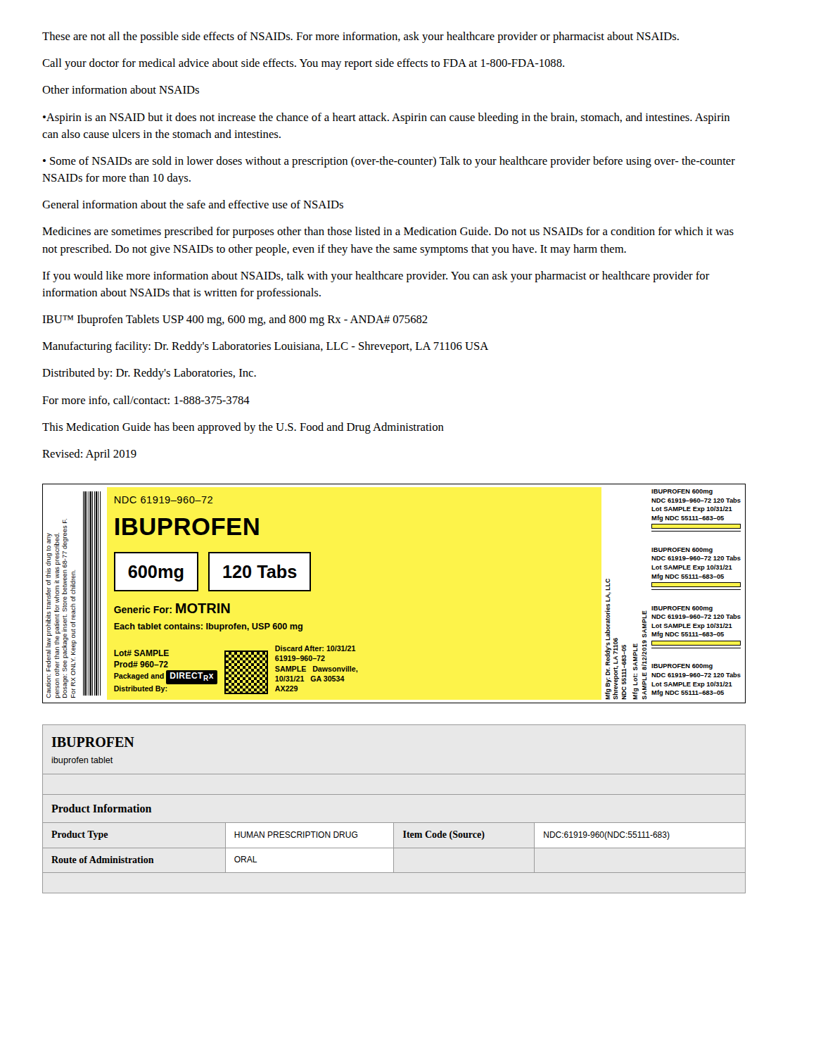These are not all the possible side effects of NSAIDs. For more information, ask your healthcare provider or pharmacist about NSAIDs.
Call your doctor for medical advice about side effects. You may report side effects to FDA at 1-800-FDA-1088.
Other information about NSAIDs
•Aspirin is an NSAID but it does not increase the chance of a heart attack. Aspirin can cause bleeding in the brain, stomach, and intestines. Aspirin can also cause ulcers in the stomach and intestines.
• Some of NSAIDs are sold in lower doses without a prescription (over-the-counter) Talk to your healthcare provider before using over- the-counter NSAIDs for more than 10 days.
General information about the safe and effective use of NSAIDs
Medicines are sometimes prescribed for purposes other than those listed in a Medication Guide. Do not us NSAIDs for a condition for which it was not prescribed. Do not give NSAIDs to other people, even if they have the same symptoms that you have. It may harm them.
If you would like more information about NSAIDs, talk with your healthcare provider. You can ask your pharmacist or healthcare provider for information about NSAIDs that is written for professionals.
IBU™ Ibuprofen Tablets USP 400 mg, 600 mg, and 800 mg Rx - ANDA# 075682
Manufacturing facility: Dr. Reddy's Laboratories Louisiana, LLC - Shreveport, LA 71106 USA
Distributed by: Dr. Reddy's Laboratories, Inc.
For more info, call/contact: 1-888-375-3784
This Medication Guide has been approved by the U.S. Food and Drug Administration
Revised: April 2019
Caution: Federal law prohibits transfer of this drug to any
person other than the patient for whom it was prescribed.
Dosage: See package insert. Store between 68-77 degrees F.
For RX ONLY. Keep out of reach of children.
NDC 61919–960–72
IBUPROFEN
600mg
120 Tabs
Generic For: MOTRIN
Each tablet contains: Ibuprofen, USP 600 mg
Lot# SAMPLE
Prod# 960–72
Packaged and DIRECTRx
Distributed By:
Discard After: 10/31/21
61919–960–72
SAMPLE Dawsonville,
10/31/21 GA 30534
AX229
Mfg By: Dr. Reddy's Laboratories LA, LLC
Shreveport, LA 71106
NDC 55111–683–05
Mfg Lot: SAMPLE
SAMPLE 8/12/2019 SAMPLE
IBUPROFEN 600mg
NDC 61919–960–72 120 Tabs
Lot SAMPLE Exp 10/31/21
Mfg NDC 55111–683–05
IBUPROFEN 600mg
NDC 61919–960–72 120 Tabs
Lot SAMPLE Exp 10/31/21
Mfg NDC 55111–683–05
IBUPROFEN 600mg
NDC 61919–960–72 120 Tabs
Lot SAMPLE Exp 10/31/21
Mfg NDC 55111–683–05
IBUPROFEN 600mg
NDC 61919–960–72 120 Tabs
Lot SAMPLE Exp 10/31/21
Mfg NDC 55111–683–05
| IBUPROFEN ibuprofen tablet |
| Product Information |
| Product Type | HUMAN PRESCRIPTION DRUG | Item Code (Source) | NDC:61919-960(NDC:55111-683) |
| Route of Administration | ORAL | | |